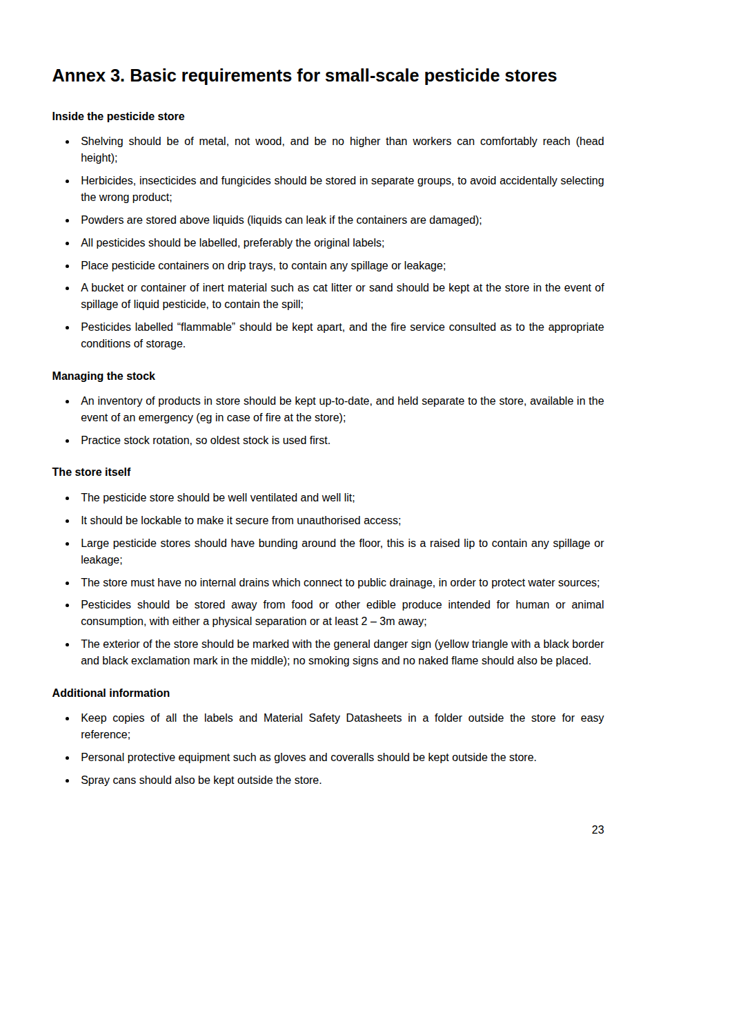Annex 3. Basic requirements for small-scale pesticide stores
Inside the pesticide store
Shelving should be of metal, not wood, and be no higher than workers can comfortably reach (head height);
Herbicides, insecticides and fungicides should be stored in separate groups, to avoid accidentally selecting the wrong product;
Powders are stored above liquids (liquids can leak if the containers are damaged);
All pesticides should be labelled, preferably the original labels;
Place pesticide containers on drip trays, to contain any spillage or leakage;
A bucket or container of inert material such as cat litter or sand should be kept at the store in the event of spillage of liquid pesticide, to contain the spill;
Pesticides labelled “flammable” should be kept apart, and the fire service consulted as to the appropriate conditions of storage.
Managing the stock
An inventory of products in store should be kept up-to-date, and held separate to the store, available in the event of an emergency (eg in case of fire at the store);
Practice stock rotation, so oldest stock is used first.
The store itself
The pesticide store should be well ventilated and well lit;
It should be lockable to make it secure from unauthorised access;
Large pesticide stores should have bunding around the floor, this is a raised lip to contain any spillage or leakage;
The store must have no internal drains which connect to public drainage, in order to protect water sources;
Pesticides should be stored away from food or other edible produce intended for human or animal consumption, with either a physical separation or at least 2 – 3m away;
The exterior of the store should be marked with the general danger sign (yellow triangle with a black border and black exclamation mark in the middle); no smoking signs and no naked flame should also be placed.
Additional information
Keep copies of all the labels and Material Safety Datasheets in a folder outside the store for easy reference;
Personal protective equipment such as gloves and coveralls should be kept outside the store.
Spray cans should also be kept outside the store.
23